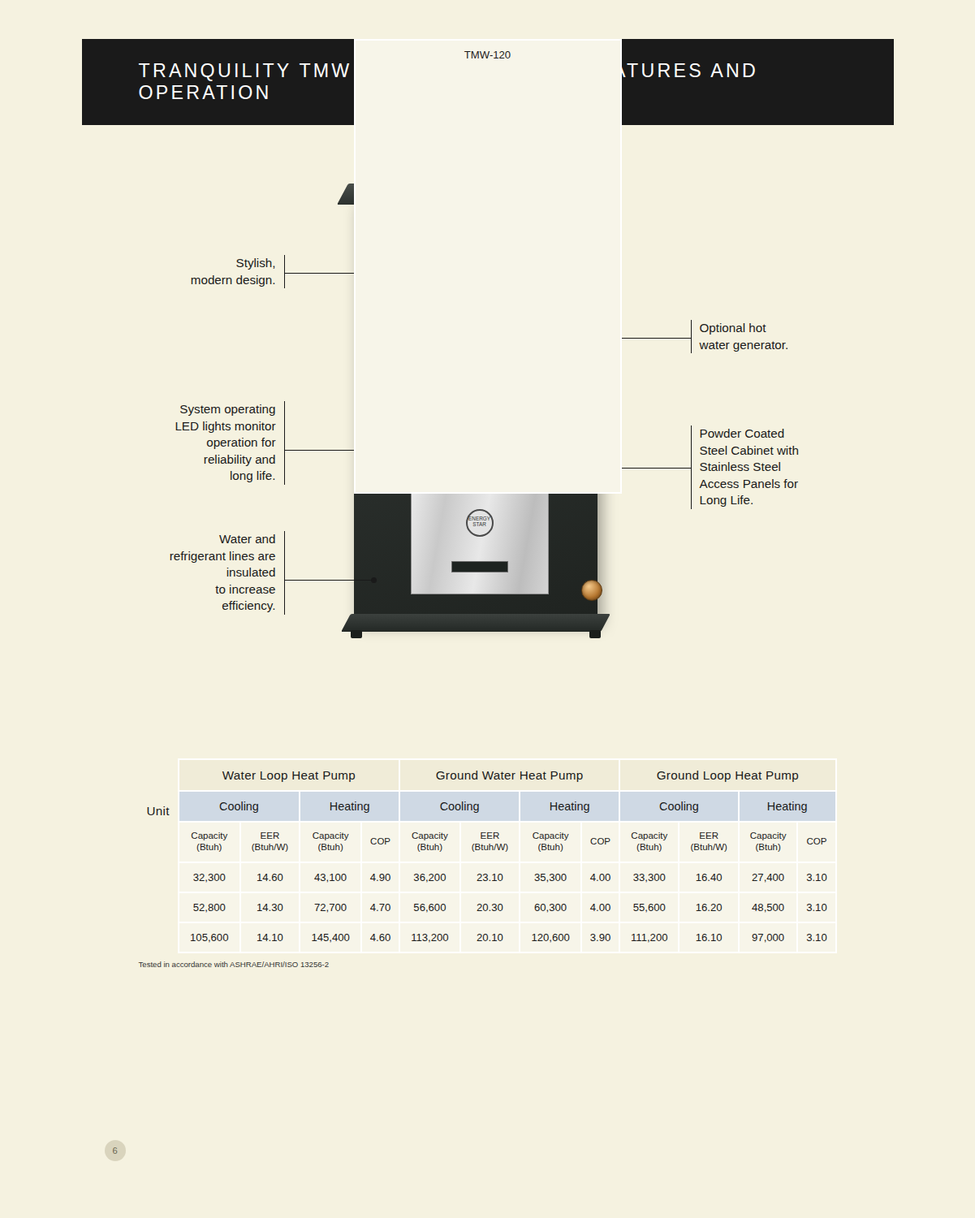TRANQUILITY TMW SERIES ADVANCED FEATURES AND OPERATION
LED
LED
CLIMATEMASTER
ENERGY
STAR
Stylish,
modern design.
System operating
LED lights monitor
operation for
reliability and
long life.
Water and
refrigerant lines are
insulated
to increase
efficiency.
Optional hot
water generator.
Powder Coated
Steel Cabinet with
Stainless Steel
Access Panels for
Long Life.
Tested in accordance with ASHRAE/AHRI/ISO 13256-2
| Unit | Water Loop Heat Pump | Ground Water Heat Pump | Ground Loop Heat Pump |
| --- | --- | --- | --- |
| Cooling | Heating | Cooling | Heating | Cooling | Heating |
| Capacity (Btuh) | EER (Btuh/W) | Capacity (Btuh) | COP | Capacity (Btuh) | EER (Btuh/W) | Capacity (Btuh) | COP | Capacity (Btuh) | EER (Btuh/W) | Capacity (Btuh) | COP |
| TMW-036 | 32,300 | 14.60 | 43,100 | 4.90 | 36,200 | 23.10 | 35,300 | 4.00 | 33,300 | 16.40 | 27,400 | 3.10 |
| TMW-060 | 52,800 | 14.30 | 72,700 | 4.70 | 56,600 | 20.30 | 60,300 | 4.00 | 55,600 | 16.20 | 48,500 | 3.10 |
| TMW-120 | 105,600 | 14.10 | 145,400 | 4.60 | 113,200 | 20.10 | 120,600 | 3.90 | 111,200 | 16.10 | 97,000 | 3.10 |
6